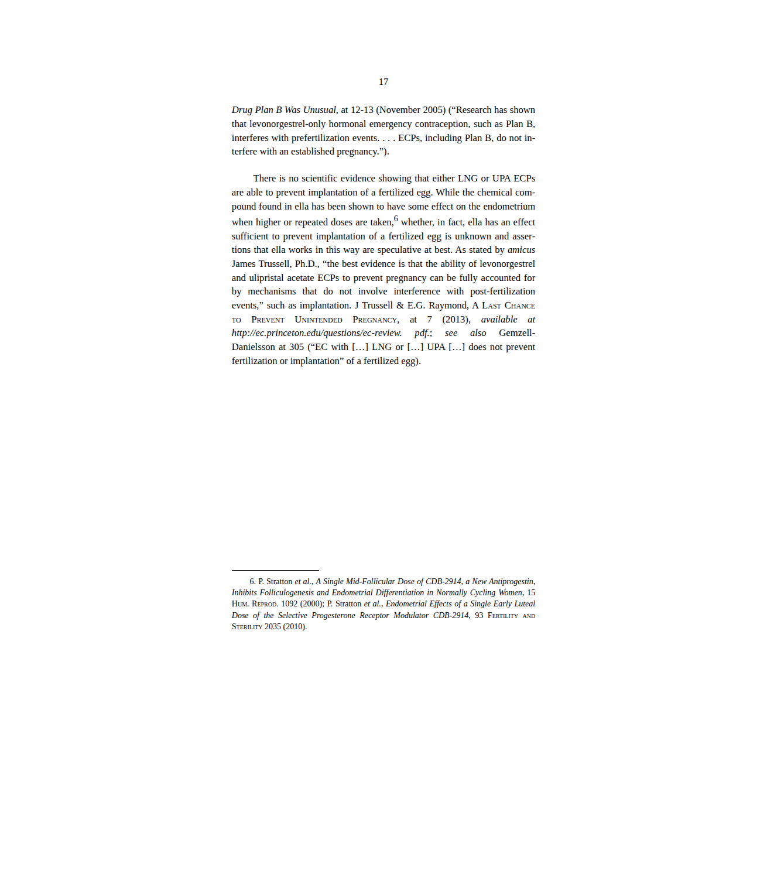17
Drug Plan B Was Unusual, at 12-13 (November 2005) (“Research has shown that levonorgestrel-only hormonal emergency contraception, such as Plan B, interferes with prefertilization events. . . . ECPs, including Plan B, do not interfere with an established pregnancy.”).
There is no scientific evidence showing that either LNG or UPA ECPs are able to prevent implantation of a fertilized egg. While the chemical compound found in ella has been shown to have some effect on the endometrium when higher or repeated doses are taken,6 whether, in fact, ella has an effect sufficient to prevent implantation of a fertilized egg is unknown and assertions that ella works in this way are speculative at best. As stated by amicus James Trussell, Ph.D., “the best evidence is that the ability of levonorgestrel and ulipristal acetate ECPs to prevent pregnancy can be fully accounted for by mechanisms that do not involve interference with post-fertilization events,” such as implantation. J Trussell & E.G. Raymond, A Last Chance to Prevent Unintended Pregnancy, at 7 (2013), available at http://ec.princeton.edu/questions/ec-review. pdf.; see also Gemzell-Danielsson at 305 (“EC with […] LNG or […] UPA […] does not prevent fertilization or implantation” of a fertilized egg).
6. P. Stratton et al., A Single Mid-Follicular Dose of CDB-2914, a New Antiprogestin, Inhibits Folliculogenesis and Endometrial Differentiation in Normally Cycling Women, 15 Hum. Reprod. 1092 (2000); P. Stratton et al., Endometrial Effects of a Single Early Luteal Dose of the Selective Progesterone Receptor Modulator CDB-2914, 93 Fertility and Sterility 2035 (2010).